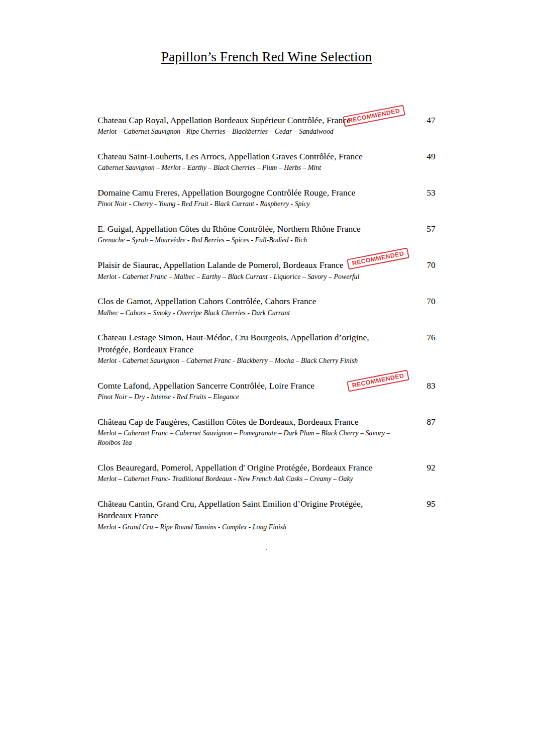Papillon’s French Red Wine Selection
RECOMMENDED
Chateau Cap Royal, Appellation Bordeaux Supérieur Contrôlée, France
47
Merlot – Cabernet Sauvignon - Ripe Cherries – Blackberries – Cedar – Sandalwood
Chateau Saint-Louberts, Les Arrocs, Appellation Graves Contrôlée, France
49
Cabernet Sauvignon – Merlot – Earthy – Black Cherries – Plum – Herbs – Mint
Domaine Camu Freres, Appellation Bourgogne Contrôlée Rouge, France
53
Pinot Noir - Cherry - Young - Red Fruit - Black Currant - Raspberry - Spicy
E. Guigal, Appellation Côtes du Rhône Contrôlée, Northern Rhône France
57
Grenache – Syrah – Mourvèdre - Red Berries – Spices - Full-Bodied - Rich
RECOMMENDED
Plaisir de Siaurac, Appellation Lalande de Pomerol, Bordeaux France
70
Merlot - Cabernet Franc – Malbec – Earthy – Black Currant - Liquorice – Savory – Powerful
Clos de Gamot, Appellation Cahors Contrôlée, Cahors France
70
Malbec – Cahors – Smoky - Overripe Black Cherries - Dark Currant
Chateau Lestage Simon, Haut-Médoc, Cru Bourgeois, Appellation d’origine, Protégée, Bordeaux France
76
Merlot - Cabernet Sauvignon – Cabernet Franc - Blackberry – Mocha – Black Cherry Finish
RECOMMENDED
Comte Lafond, Appellation Sancerre Contrôlée, Loire France
83
Pinot Noir – Dry - Intense - Red Fruits – Elegance
Château Cap de Faugères, Castillon Côtes de Bordeaux, Bordeaux France
87
Merlot – Cabernet Franc – Cabernet Sauvignon – Pomegranate – Dark Plum – Black Cherry – Savory – Rooibos Tea
Clos Beauregard, Pomerol, Appellation d' Origine Protégée, Bordeaux France
92
Merlot – Cabernet Franc- Traditional Bordeaux - New French Aak Casks – Creamy – Oaky
Château Cantin, Grand Cru, Appellation Saint Emilion d’Origine Protégée, Bordeaux France
95
Merlot - Grand Cru – Ripe Round Tannins - Complex - Long Finish
`